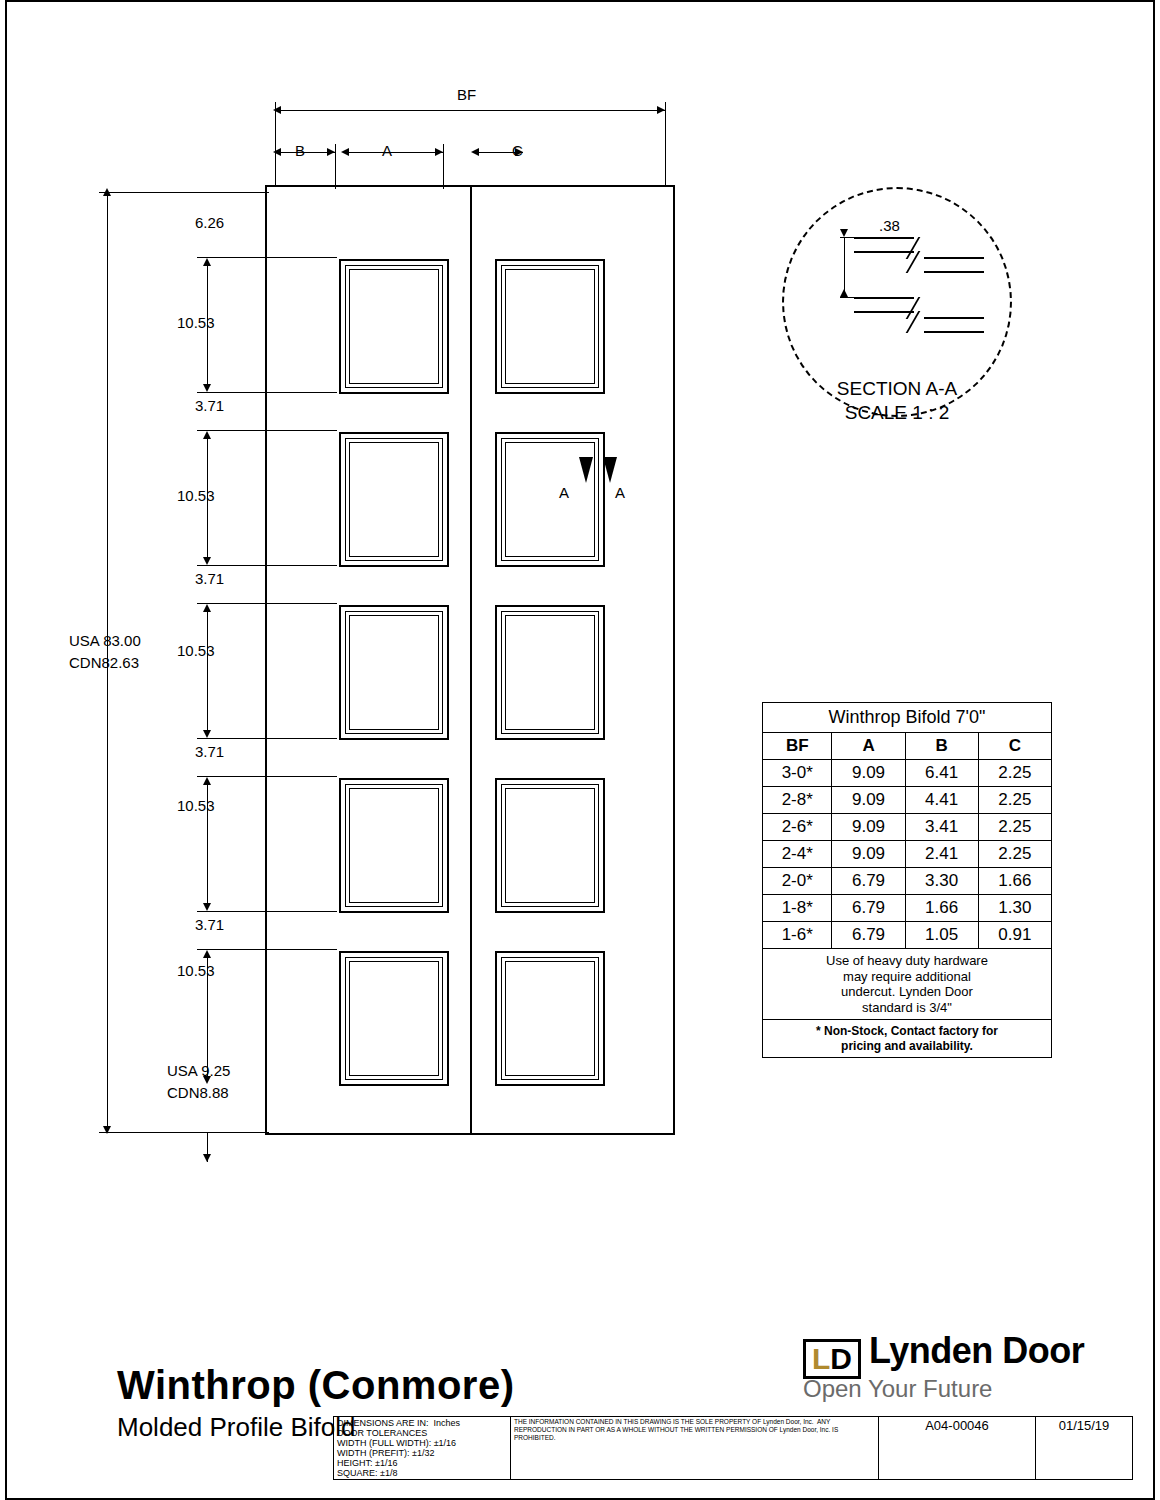BF
B
A
C
A
A
USA 83.00
CDN82.63
6.26
10.53
3.71
10.53
3.71
10.53
3.71
10.53
3.71
10.53
USA 9.25
CDN8.88
.38
SECTION A-A
SCALE 1 : 2
Winthrop Bifold 7'0"
| BF | A | B | C |
| --- | --- | --- | --- |
| 3-0* | 9.09 | 6.41 | 2.25 |
| 2-8* | 9.09 | 4.41 | 2.25 |
| 2-6* | 9.09 | 3.41 | 2.25 |
| 2-4* | 9.09 | 2.41 | 2.25 |
| 2-0* | 6.79 | 3.30 | 1.66 |
| 1-8* | 6.79 | 1.66 | 1.30 |
| 1-6* | 6.79 | 1.05 | 0.91 |
| Use of heavy duty hardware may require additional undercut. Lynden Door standard is 3/4" |
| * Non-Stock, Contact factory for pricing and availability. |
Winthrop (Conmore)
Molded Profile Bifold
LD Lynden Door
Open Your Future
| DIMENSIONS ARE IN: Inches DOOR TOLERANCES WIDTH (FULL WIDTH): ±1/16 WIDTH (PREFIT): ±1/32 HEIGHT: ±1/16 SQUARE: ±1/8 | THE INFORMATION CONTAINED IN THIS DRAWING IS THE SOLE PROPERTY OF Lynden Door, Inc. ANY REPRODUCTION IN PART OR AS A WHOLE WITHOUT THE WRITTEN PERMISSION OF Lynden Door, Inc. IS PROHIBITED. | A04-00046 | 01/15/19 |